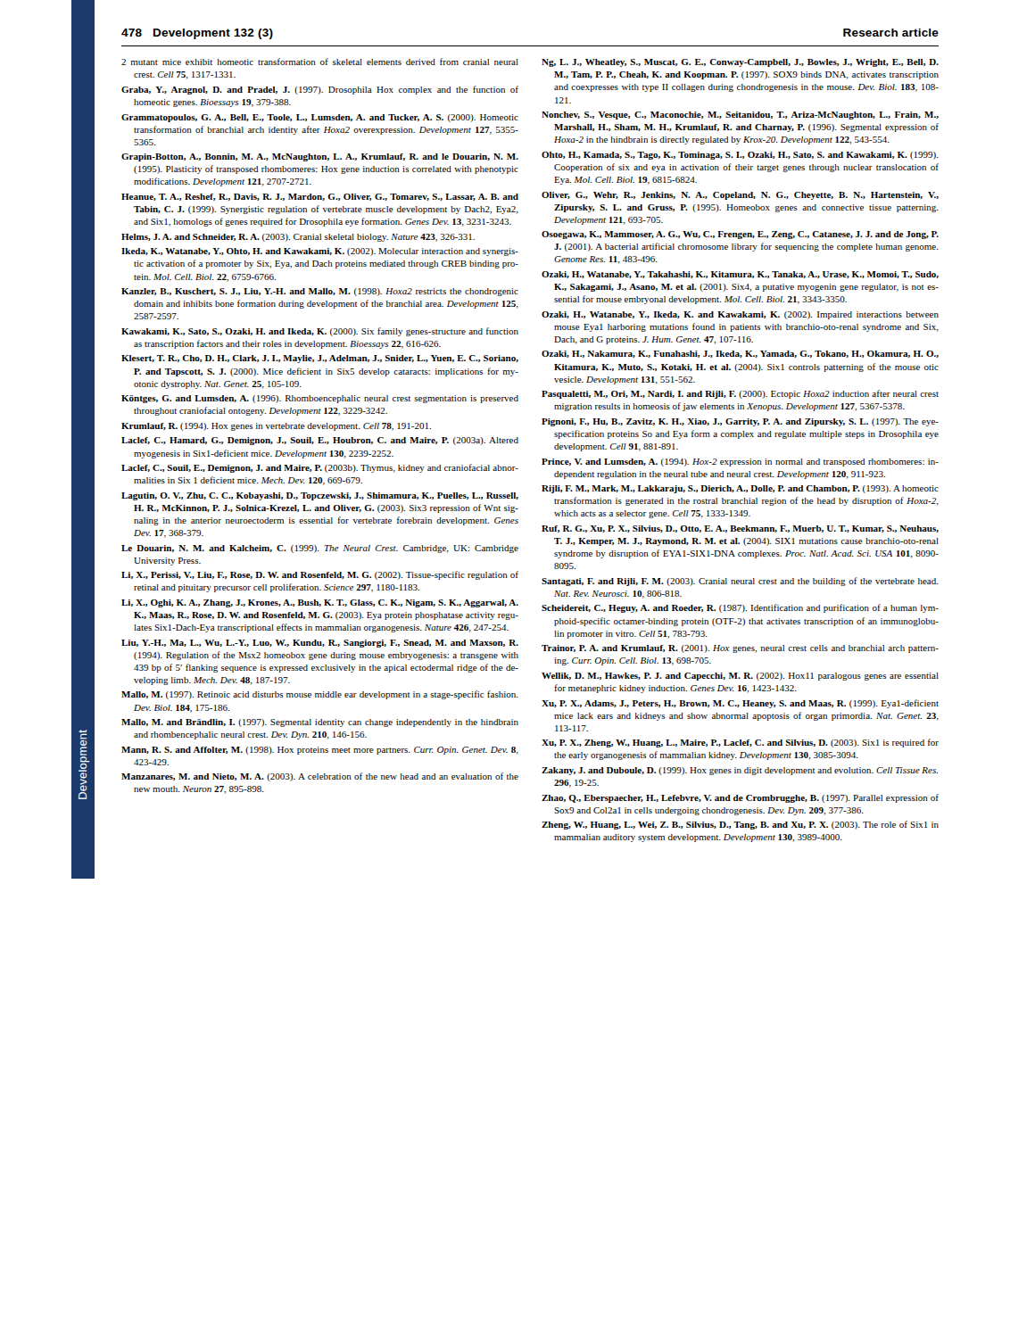Development
478 Development 132 (3)
Research article
2 mutant mice exhibit homeotic transformation of skeletal elements derived from cranial neural crest. Cell 75, 1317-1331.
Graba, Y., Aragnol, D. and Pradel, J. (1997). Drosophila Hox complex and the function of homeotic genes. Bioessays 19, 379-388.
Grammatopoulos, G. A., Bell, E., Toole, L., Lumsden, A. and Tucker, A. S. (2000). Homeotic transformation of branchial arch identity after Hoxa2 overexpression. Development 127, 5355-5365.
Grapin-Botton, A., Bonnin, M. A., McNaughton, L. A., Krumlauf, R. and le Douarin, N. M. (1995). Plasticity of transposed rhombomeres: Hox gene induction is correlated with phenotypic modifications. Development 121, 2707-2721.
Heanue, T. A., Reshef, R., Davis, R. J., Mardon, G., Oliver, G., Tomarev, S., Lassar, A. B. and Tabin, C. J. (1999). Synergistic regulation of vertebrate muscle development by Dach2, Eya2, and Six1, homologs of genes required for Drosophila eye formation. Genes Dev. 13, 3231-3243.
Helms, J. A. and Schneider, R. A. (2003). Cranial skeletal biology. Nature 423, 326-331.
Ikeda, K., Watanabe, Y., Ohto, H. and Kawakami, K. (2002). Molecular interaction and synergistic activation of a promoter by Six, Eya, and Dach proteins mediated through CREB binding protein. Mol. Cell. Biol. 22, 6759-6766.
Kanzler, B., Kuschert, S. J., Liu, Y.-H. and Mallo, M. (1998). Hoxa2 restricts the chondrogenic domain and inhibits bone formation during development of the branchial area. Development 125, 2587-2597.
Kawakami, K., Sato, S., Ozaki, H. and Ikeda, K. (2000). Six family genes-structure and function as transcription factors and their roles in development. Bioessays 22, 616-626.
Klesert, T. R., Cho, D. H., Clark, J. I., Maylie, J., Adelman, J., Snider, L., Yuen, E. C., Soriano, P. and Tapscott, S. J. (2000). Mice deficient in Six5 develop cataracts: implications for myotonic dystrophy. Nat. Genet. 25, 105-109.
Köntges, G. and Lumsden, A. (1996). Rhomboencephalic neural crest segmentation is preserved throughout craniofacial ontogeny. Development 122, 3229-3242.
Krumlauf, R. (1994). Hox genes in vertebrate development. Cell 78, 191-201.
Laclef, C., Hamard, G., Demignon, J., Souil, E., Houbron, C. and Maire, P. (2003a). Altered myogenesis in Six1-deficient mice. Development 130, 2239-2252.
Laclef, C., Souil, E., Demignon, J. and Maire, P. (2003b). Thymus, kidney and craniofacial abnormalities in Six 1 deficient mice. Mech. Dev. 120, 669-679.
Lagutin, O. V., Zhu, C. C., Kobayashi, D., Topczewski, J., Shimamura, K., Puelles, L., Russell, H. R., McKinnon, P. J., Solnica-Krezel, L. and Oliver, G. (2003). Six3 repression of Wnt signaling in the anterior neuroectoderm is essential for vertebrate forebrain development. Genes Dev. 17, 368-379.
Le Douarin, N. M. and Kalcheim, C. (1999). The Neural Crest. Cambridge, UK: Cambridge University Press.
Li, X., Perissi, V., Liu, F., Rose, D. W. and Rosenfeld, M. G. (2002). Tissue-specific regulation of retinal and pituitary precursor cell proliferation. Science 297, 1180-1183.
Li, X., Oghi, K. A., Zhang, J., Krones, A., Bush, K. T., Glass, C. K., Nigam, S. K., Aggarwal, A. K., Maas, R., Rose, D. W. and Rosenfeld, M. G. (2003). Eya protein phosphatase activity regulates Six1-Dach-Eya transcriptional effects in mammalian organogenesis. Nature 426, 247-254.
Liu, Y.-H., Ma, L., Wu, L.-Y., Luo, W., Kundu, R., Sangiorgi, F., Snead, M. and Maxson, R. (1994). Regulation of the Msx2 homeobox gene during mouse embryogenesis: a transgene with 439 bp of 5′ flanking sequence is expressed exclusively in the apical ectodermal ridge of the developing limb. Mech. Dev. 48, 187-197.
Mallo, M. (1997). Retinoic acid disturbs mouse middle ear development in a stage-specific fashion. Dev. Biol. 184, 175-186.
Mallo, M. and Brändlin, I. (1997). Segmental identity can change independently in the hindbrain and rhombencephalic neural crest. Dev. Dyn. 210, 146-156.
Mann, R. S. and Affolter, M. (1998). Hox proteins meet more partners. Curr. Opin. Genet. Dev. 8, 423-429.
Manzanares, M. and Nieto, M. A. (2003). A celebration of the new head and an evaluation of the new mouth. Neuron 27, 895-898.
Ng, L. J., Wheatley, S., Muscat, G. E., Conway-Campbell, J., Bowles, J., Wright, E., Bell, D. M., Tam, P. P., Cheah, K. and Koopman. P. (1997). SOX9 binds DNA, activates transcription and coexpresses with type II collagen during chondrogenesis in the mouse. Dev. Biol. 183, 108-121.
Nonchev, S., Vesque, C., Maconochie, M., Seitanidou, T., Ariza-McNaughton, L., Frain, M., Marshall, H., Sham, M. H., Krumlauf, R. and Charnay, P. (1996). Segmental expression of Hoxa-2 in the hindbrain is directly regulated by Krox-20. Development 122, 543-554.
Ohto, H., Kamada, S., Tago, K., Tominaga, S. I., Ozaki, H., Sato, S. and Kawakami, K. (1999). Cooperation of six and eya in activation of their target genes through nuclear translocation of Eya. Mol. Cell. Biol. 19, 6815-6824.
Oliver, G., Wehr, R., Jenkins, N. A., Copeland, N. G., Cheyette, B. N., Hartenstein, V., Zipursky, S. L. and Gruss, P. (1995). Homeobox genes and connective tissue patterning. Development 121, 693-705.
Osoegawa, K., Mammoser, A. G., Wu, C., Frengen, E., Zeng, C., Catanese, J. J. and de Jong, P. J. (2001). A bacterial artificial chromosome library for sequencing the complete human genome. Genome Res. 11, 483-496.
Ozaki, H., Watanabe, Y., Takahashi, K., Kitamura, K., Tanaka, A., Urase, K., Momoi, T., Sudo, K., Sakagami, J., Asano, M. et al. (2001). Six4, a putative myogenin gene regulator, is not essential for mouse embryonal development. Mol. Cell. Biol. 21, 3343-3350.
Ozaki, H., Watanabe, Y., Ikeda, K. and Kawakami, K. (2002). Impaired interactions between mouse Eya1 harboring mutations found in patients with branchio-oto-renal syndrome and Six, Dach, and G proteins. J. Hum. Genet. 47, 107-116.
Ozaki, H., Nakamura, K., Funahashi, J., Ikeda, K., Yamada, G., Tokano, H., Okamura, H. O., Kitamura, K., Muto, S., Kotaki, H. et al. (2004). Six1 controls patterning of the mouse otic vesicle. Development 131, 551-562.
Pasqualetti, M., Ori, M., Nardi, I. and Rijli, F. (2000). Ectopic Hoxa2 induction after neural crest migration results in homeosis of jaw elements in Xenopus. Development 127, 5367-5378.
Pignoni, F., Hu, B., Zavitz, K. H., Xiao, J., Garrity, P. A. and Zipursky, S. L. (1997). The eye-specification proteins So and Eya form a complex and regulate multiple steps in Drosophila eye development. Cell 91, 881-891.
Prince, V. and Lumsden, A. (1994). Hox-2 expression in normal and transposed rhombomeres: independent regulation in the neural tube and neural crest. Development 120, 911-923.
Rijli, F. M., Mark, M., Lakkaraju, S., Dierich, A., Dolle, P. and Chambon, P. (1993). A homeotic transformation is generated in the rostral branchial region of the head by disruption of Hoxa-2, which acts as a selector gene. Cell 75, 1333-1349.
Ruf, R. G., Xu, P. X., Silvius, D., Otto, E. A., Beekmann, F., Muerb, U. T., Kumar, S., Neuhaus, T. J., Kemper, M. J., Raymond, R. M. et al. (2004). SIX1 mutations cause branchio-oto-renal syndrome by disruption of EYA1-SIX1-DNA complexes. Proc. Natl. Acad. Sci. USA 101, 8090-8095.
Santagati, F. and Rijli, F. M. (2003). Cranial neural crest and the building of the vertebrate head. Nat. Rev. Neurosci. 10, 806-818.
Scheidereit, C., Heguy, A. and Roeder, R. (1987). Identification and purification of a human lymphoid-specific octamer-binding protein (OTF-2) that activates transcription of an immunoglobulin promoter in vitro. Cell 51, 783-793.
Trainor, P. A. and Krumlauf, R. (2001). Hox genes, neural crest cells and branchial arch patterning. Curr. Opin. Cell. Biol. 13, 698-705.
Wellik, D. M., Hawkes, P. J. and Capecchi, M. R. (2002). Hox11 paralogous genes are essential for metanephric kidney induction. Genes Dev. 16, 1423-1432.
Xu, P. X., Adams, J., Peters, H., Brown, M. C., Heaney, S. and Maas, R. (1999). Eya1-deficient mice lack ears and kidneys and show abnormal apoptosis of organ primordia. Nat. Genet. 23, 113-117.
Xu, P. X., Zheng, W., Huang, L., Maire, P., Laclef, C. and Silvius, D. (2003). Six1 is required for the early organogenesis of mammalian kidney. Development 130, 3085-3094.
Zakany, J. and Duboule, D. (1999). Hox genes in digit development and evolution. Cell Tissue Res. 296, 19-25.
Zhao, Q., Eberspaecher, H., Lefebvre, V. and de Crombrugghe, B. (1997). Parallel expression of Sox9 and Col2a1 in cells undergoing chondrogenesis. Dev. Dyn. 209, 377-386.
Zheng, W., Huang, L., Wei, Z. B., Silvius, D., Tang, B. and Xu, P. X. (2003). The role of Six1 in mammalian auditory system development. Development 130, 3989-4000.